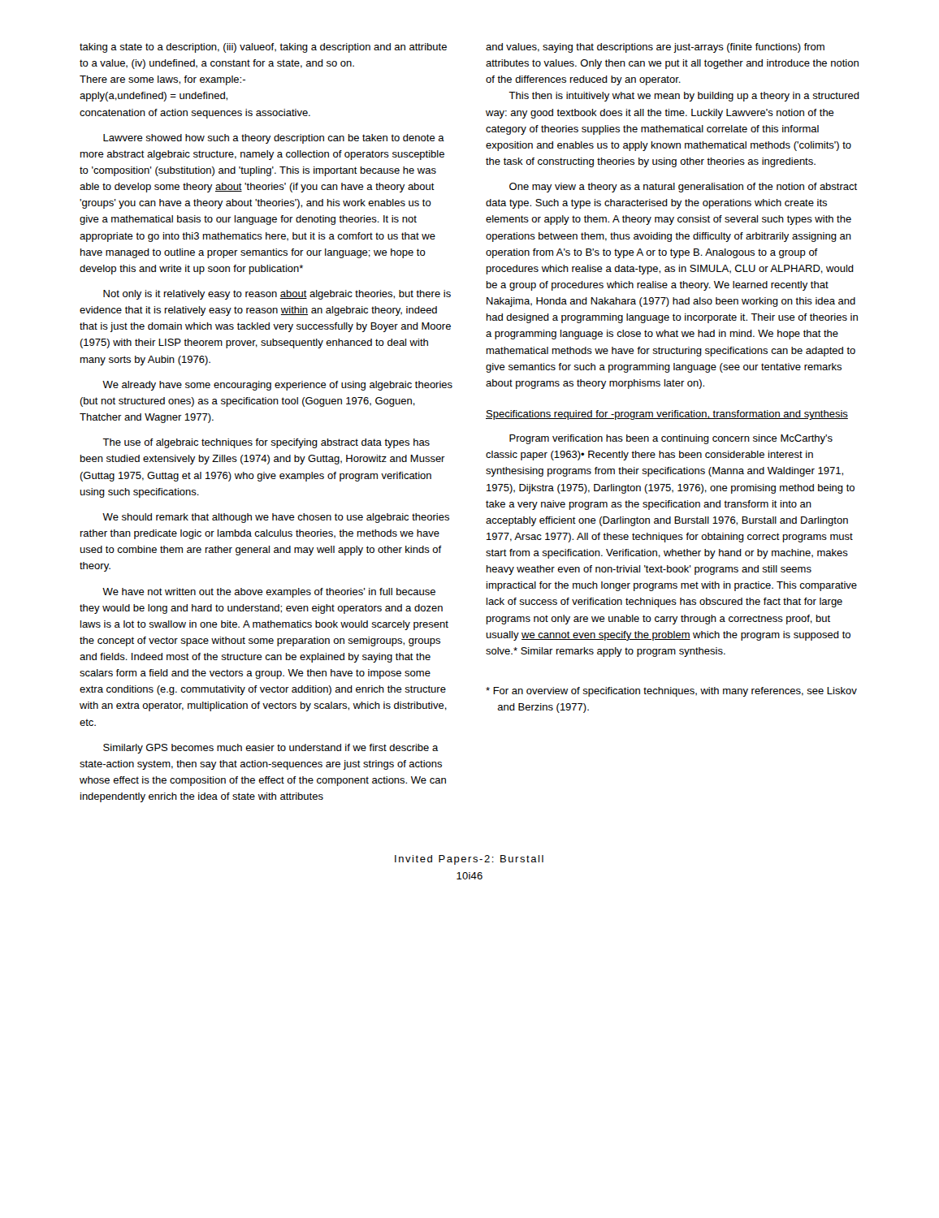taking a state to a description, (iii) valueof, taking a description and an attribute to a value, (iv) undefined, a constant for a state, and so on.
There are some laws, for example:-
apply(a,undefined) = undefined, concatenation of action sequences is associative.
Lawvere showed how such a theory description can be taken to denote a more abstract algebraic structure, namely a collection of operators susceptible to 'composition' (substitution) and 'tupling'. This is important because he was able to develop some theory about 'theories' (if you can have a theory about 'groups' you can have a theory about 'theories'), and his work enables us to give a mathematical basis to our language for denoting theories. It is not appropriate to go into thi3 mathematics here, but it is a comfort to us that we have managed to outline a proper semantics for our language; we hope to develop this and write it up soon for publication*
Not only is it relatively easy to reason about algebraic theories, but there is evidence that it is relatively easy to reason within an algebraic theory, indeed that is just the domain which was tackled very successfully by Boyer and Moore (1975) with their LISP theorem prover, subsequently enhanced to deal with many sorts by Aubin (1976).
We already have some encouraging experience of using algebraic theories (but not structured ones) as a specification tool (Goguen 1976, Goguen, Thatcher and Wagner 1977).
The use of algebraic techniques for specifying abstract data types has been studied extensively by Zilles (1974) and by Guttag, Horowitz and Musser (Guttag 1975, Guttag et al 1976) who give examples of program verification using such specifications.
We should remark that although we have chosen to use algebraic theories rather than predicate logic or lambda calculus theories, the methods we have used to combine them are rather general and may well apply to other kinds of theory.
We have not written out the above examples of theories' in full because they would be long and hard to understand; even eight operators and a dozen laws is a lot to swallow in one bite. A mathematics book would scarcely present the concept of vector space without some preparation on semigroups, groups and fields. Indeed most of the structure can be explained by saying that the scalars form a field and the vectors a group. We then have to impose some extra conditions (e.g. commutativity of vector addition) and enrich the structure with an extra operator, multiplication of vectors by scalars, which is distributive, etc.
Similarly GPS becomes much easier to understand if we first describe a state-action system, then say that action-sequences are just strings of actions whose effect is the composition of the effect of the component actions. We can independently enrich the idea of state with attributes
and values, saying that descriptions are just-arrays (finite functions) from attributes to values. Only then can we put it all together and introduce the notion of the differences reduced by an operator.
This then is intuitively what we mean by building up a theory in a structured way: any good textbook does it all the time. Luckily Lawvere's notion of the category of theories supplies the mathematical correlate of this informal exposition and enables us to apply known mathematical methods ('colimits') to the task of constructing theories by using other theories as ingredients.
One may view a theory as a natural generalisation of the notion of abstract data type. Such a type is characterised by the operations which create its elements or apply to them. A theory may consist of several such types with the operations between them, thus avoiding the difficulty of arbitrarily assigning an operation from A's to B's to type A or to type B. Analogous to a group of procedures which realise a data-type, as in SIMULA, CLU or ALPHARD, would be a group of procedures which realise a theory. We learned recently that Nakajima, Honda and Nakahara (1977) had also been working on this idea and had designed a programming language to incorporate it. Their use of theories in a programming language is close to what we had in mind. We hope that the mathematical methods we have for structuring specifications can be adapted to give semantics for such a programming language (see our tentative remarks about programs as theory morphisms later on).
Specifications required for -program verification, transformation and synthesis
Program verification has been a continuing concern since McCarthy's classic paper (1963)• Recently there has been considerable interest in synthesising programs from their specifications (Manna and Waldinger 1971, 1975), Dijkstra (1975), Darlington (1975, 1976), one promising method being to take a very naive program as the specification and transform it into an acceptably efficient one (Darlington and Burstall 1976, Burstall and Darlington 1977, Arsac 1977). All of these techniques for obtaining correct programs must start from a specification. Verification, whether by hand or by machine, makes heavy weather even of non-trivial 'text-book' programs and still seems impractical for the much longer programs met with in practice. This comparative lack of success of verification techniques has obscured the fact that for large programs not only are we unable to carry through a correctness proof, but usually we cannot even specify the problem which the program is supposed to solve.* Similar remarks apply to program synthesis.
* For an overview of specification techniques, with many references, see Liskov and Berzins (1977).
Invited Papers-2: Burstall
10i46